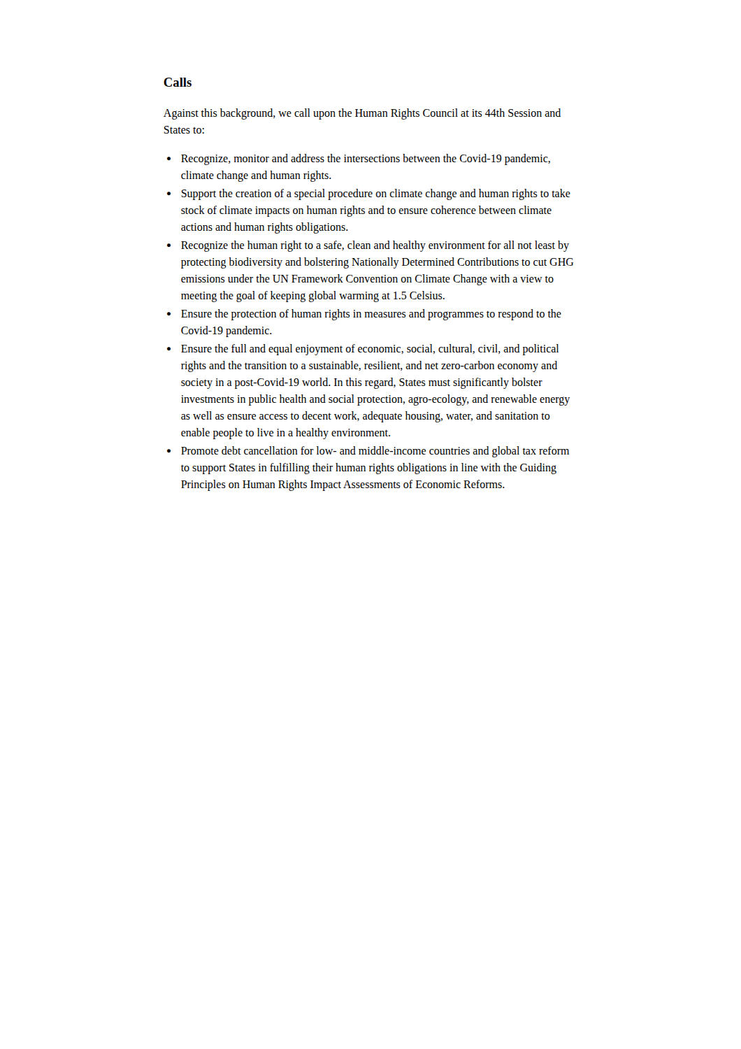Calls
Against this background, we call upon the Human Rights Council at its 44th Session and States to:
Recognize, monitor and address the intersections between the Covid-19 pandemic, climate change and human rights.
Support the creation of a special procedure on climate change and human rights to take stock of climate impacts on human rights and to ensure coherence between climate actions and human rights obligations.
Recognize the human right to a safe, clean and healthy environment for all not least by protecting biodiversity and bolstering Nationally Determined Contributions to cut GHG emissions under the UN Framework Convention on Climate Change with a view to meeting the goal of keeping global warming at 1.5 Celsius.
Ensure the protection of human rights in measures and programmes to respond to the Covid-19 pandemic.
Ensure the full and equal enjoyment of economic, social, cultural, civil, and political rights and the transition to a sustainable, resilient, and net zero-carbon economy and society in a post-Covid-19 world. In this regard, States must significantly bolster investments in public health and social protection, agro-ecology, and renewable energy as well as ensure access to decent work, adequate housing, water, and sanitation to enable people to live in a healthy environment.
Promote debt cancellation for low- and middle-income countries and global tax reform to support States in fulfilling their human rights obligations in line with the Guiding Principles on Human Rights Impact Assessments of Economic Reforms.